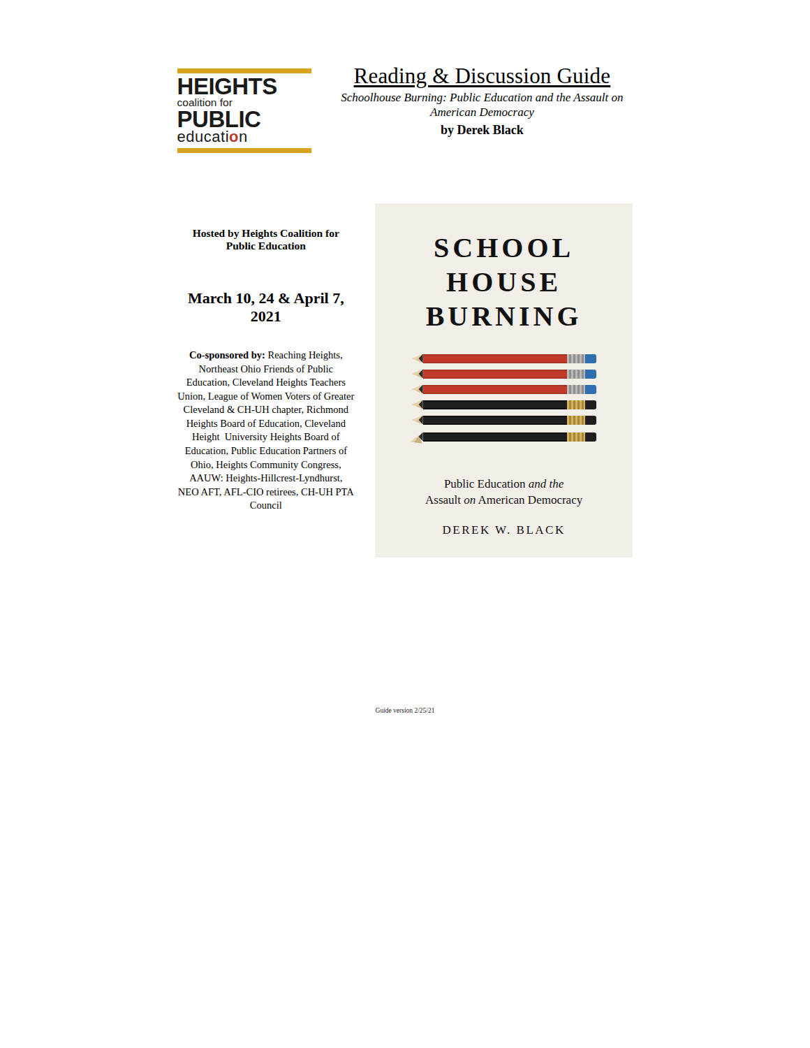Heights
coalition for
Public
education
Reading & Discussion Guide
Schoolhouse Burning: Public Education and the Assault on American Democracy
by Derek Black
Hosted by Heights Coalition for Public Education
March 10, 24 & April 7, 2021
Co-sponsored by: Reaching Heights, Northeast Ohio Friends of Public Education, Cleveland Heights Teachers Union, League of Women Voters of Greater Cleveland & CH-UH chapter, Richmond Heights Board of Education, Cleveland Height University Heights Board of Education, Public Education Partners of Ohio, Heights Community Congress, AAUW: Heights-Hillcrest-Lyndhurst,
NEO AFT, AFL-CIO retirees, CH-UH PTA Council
SCHOOL
HOUSE
BURNING
Public Education and the
Assault on American Democracy
DEREK W. BLACK
Guide version 2/25/21